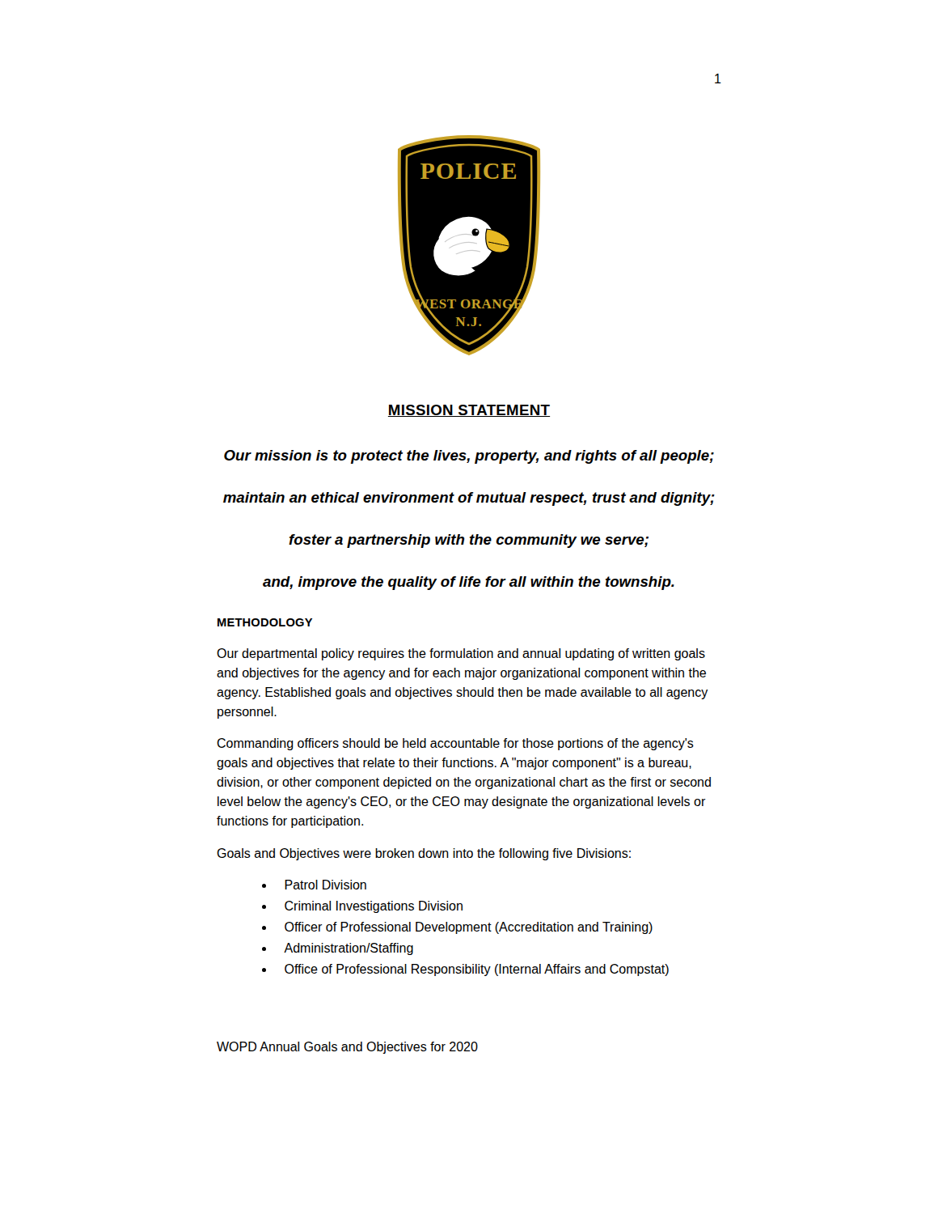1
POLICE WEST ORANGE N.J.
MISSION STATEMENT
Our mission is to protect the lives, property, and rights of all people;
maintain an ethical environment of mutual respect, trust and dignity;
foster a partnership with the community we serve;
and, improve the quality of life for all within the township.
METHODOLOGY
Our departmental policy requires the formulation and annual updating of written goals and objectives for the agency and for each major organizational component within the agency. Established goals and objectives should then be made available to all agency personnel.
Commanding officers should be held accountable for those portions of the agency's goals and objectives that relate to their functions. A "major component" is a bureau, division, or other component depicted on the organizational chart as the first or second level below the agency's CEO, or the CEO may designate the organizational levels or functions for participation.
Goals and Objectives were broken down into the following five Divisions:
Patrol Division
Criminal Investigations Division
Officer of Professional Development (Accreditation and Training)
Administration/Staffing
Office of Professional Responsibility (Internal Affairs and Compstat)
WOPD Annual Goals and Objectives for 2020